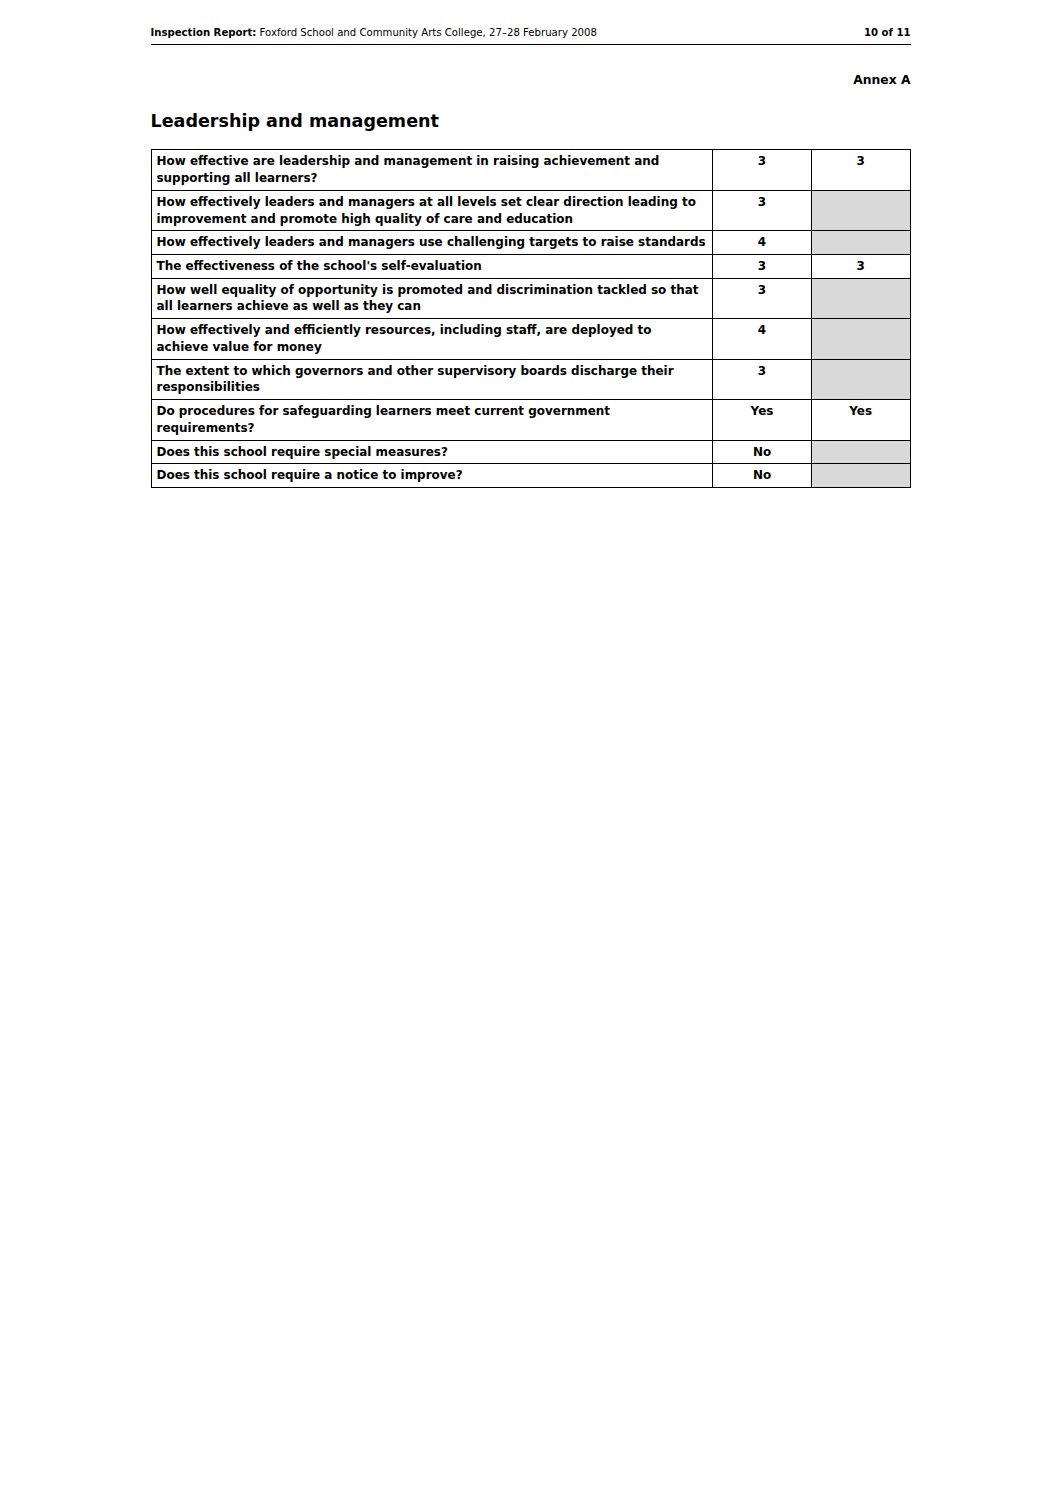Inspection Report: Foxford School and Community Arts College, 27–28 February 2008
10 of 11
Annex A
Leadership and management
| How effective are leadership and management in raising achievement and supporting all learners? | 3 | 3 |
| How effectively leaders and managers at all levels set clear direction leading to improvement and promote high quality of care and education | 3 | |
| How effectively leaders and managers use challenging targets to raise standards | 4 | |
| The effectiveness of the school's self-evaluation | 3 | 3 |
| How well equality of opportunity is promoted and discrimination tackled so that all learners achieve as well as they can | 3 | |
| How effectively and efficiently resources, including staff, are deployed to achieve value for money | 4 | |
| The extent to which governors and other supervisory boards discharge their responsibilities | 3 | |
| Do procedures for safeguarding learners meet current government requirements? | Yes | Yes |
| Does this school require special measures? | No | |
| Does this school require a notice to improve? | No | |